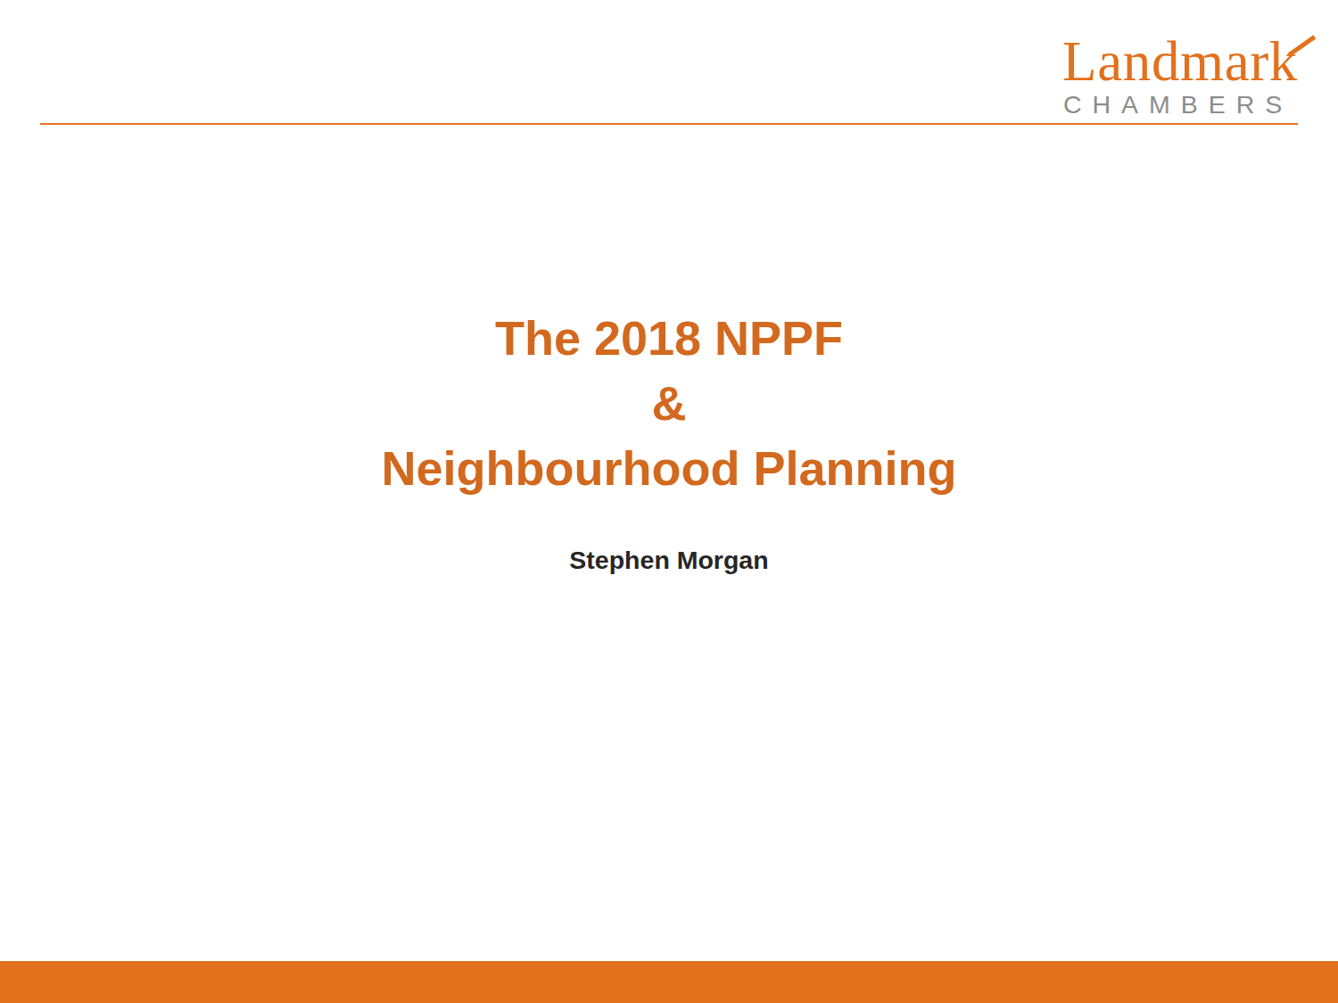Landmark CHAMBERS
The 2018 NPPF
&
Neighbourhood Planning
Stephen Morgan